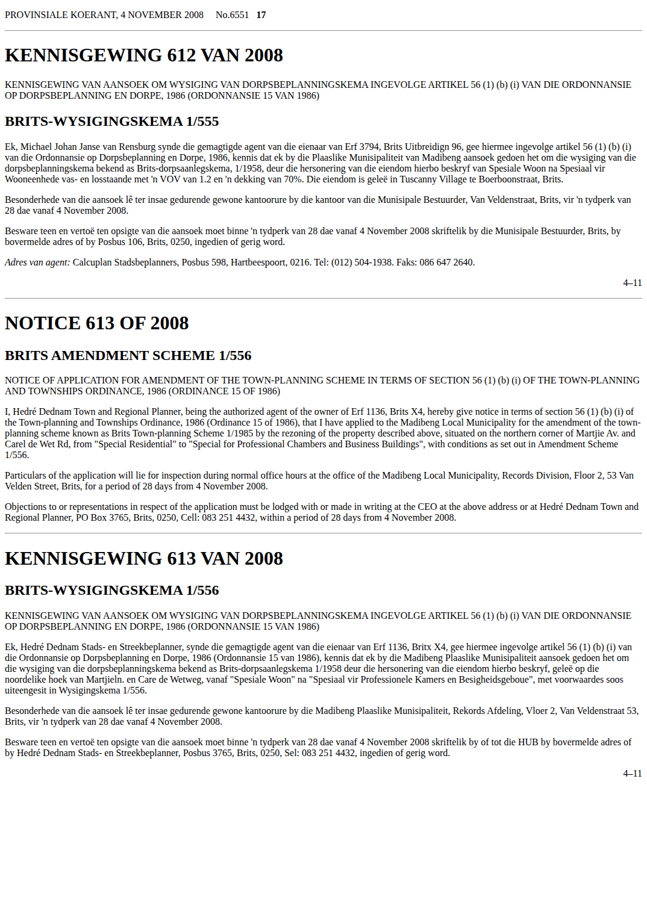PROVINSIALE KOERANT, 4 NOVEMBER 2008 No.6551 17
KENNISGEWING 612 VAN 2008
KENNISGEWING VAN AANSOEK OM WYSIGING VAN DORPSBEPLANNINGSKEMA INGEVOLGE ARTIKEL 56 (1) (b) (i) VAN DIE ORDONNANSIE OP DORPSBEPLANNING EN DORPE, 1986 (ORDONNANSIE 15 VAN 1986)
BRITS-WYSIGINGSKEMA 1/555
Ek, Michael Johan Janse van Rensburg synde die gemagtigde agent van die eienaar van Erf 3794, Brits Uitbreidign 96, gee hiermee ingevolge artikel 56 (1) (b) (i) van die Ordonnansie op Dorpsbeplanning en Dorpe, 1986, kennis dat ek by die Plaaslike Munisipaliteit van Madibeng aansoek gedoen het om die wysiging van die dorpsbeplanningskema bekend as Brits-dorpsaanlegskema, 1/1958, deur die hersonering van die eiendom hierbo beskryf van Spesiale Woon na Spesiaal vir Wooneenhede vas- en losstaande met 'n VOV van 1.2 en 'n dekking van 70%. Die eiendom is geleë in Tuscanny Village te Boerboonstraat, Brits.
Besonderhede van die aansoek lê ter insae gedurende gewone kantoorure by die kantoor van die Munisipale Bestuurder, Van Veldenstraat, Brits, vir 'n tydperk van 28 dae vanaf 4 November 2008.
Besware teen en vertoë ten opsigte van die aansoek moet binne 'n tydperk van 28 dae vanaf 4 November 2008 skriftelik by die Munisipale Bestuurder, Brits, by bovermelde adres of by Posbus 106, Brits, 0250, ingedien of gerig word.
Adres van agent: Calcuplan Stadsbeplanners, Posbus 598, Hartbeespoort, 0216. Tel: (012) 504-1938. Faks: 086 647 2640.
4–11
NOTICE 613 OF 2008
BRITS AMENDMENT SCHEME 1/556
NOTICE OF APPLICATION FOR AMENDMENT OF THE TOWN-PLANNING SCHEME IN TERMS OF SECTION 56 (1) (b) (i) OF THE TOWN-PLANNING AND TOWNSHIPS ORDINANCE, 1986 (ORDINANCE 15 OF 1986)
I, Hedré Dednam Town and Regional Planner, being the authorized agent of the owner of Erf 1136, Brits X4, hereby give notice in terms of section 56 (1) (b) (i) of the Town-planning and Townships Ordinance, 1986 (Ordinance 15 of 1986), that I have applied to the Madibeng Local Municipality for the amendment of the town-planning scheme known as Brits Town-planning Scheme 1/1985 by the rezoning of the property described above, situated on the northern corner of Martjie Av. and Carel de Wet Rd, from "Special Residential" to "Special for Professional Chambers and Business Buildings", with conditions as set out in Amendment Scheme 1/556.
Particulars of the application will lie for inspection during normal office hours at the office of the Madibeng Local Municipality, Records Division, Floor 2, 53 Van Velden Street, Brits, for a period of 28 days from 4 November 2008.
Objections to or representations in respect of the application must be lodged with or made in writing at the CEO at the above address or at Hedré Dednam Town and Regional Planner, PO Box 3765, Brits, 0250, Cell: 083 251 4432, within a period of 28 days from 4 November 2008.
KENNISGEWING 613 VAN 2008
BRITS-WYSIGINGSKEMA 1/556
KENNISGEWING VAN AANSOEK OM WYSIGING VAN DORPSBEPLANNINGSKEMA INGEVOLGE ARTIKEL 56 (1) (b) (i) VAN DIE ORDONNANSIE OP DORPSBEPLANNING EN DORPE, 1986 (ORDONNANSIE 15 VAN 1986)
Ek, Hedré Dednam Stads- en Streekbeplanner, synde die gemagtigde agent van die eienaar van Erf 1136, Britx X4, gee hiermee ingevolge artikel 56 (1) (b) (i) van die Ordonnansie op Dorpsbeplanning en Dorpe, 1986 (Ordonnansie 15 van 1986), kennis dat ek by die Madibeng Plaaslike Munisipaliteit aansoek gedoen het om die wysiging van die dorpsbeplanningskema bekend as Brits-dorpsaanlegskema 1/1958 deur die hersonering van die eiendom hierbo beskryf, geleë op die noordelike hoek van Martjieln. en Care de Wetweg, vanaf "Spesiale Woon" na "Spesiaal vir Professionele Kamers en Besigheidsgeboue", met voorwaardes soos uiteengesit in Wysigingskema 1/556.
Besonderhede van die aansoek lê ter insae gedurende gewone kantoorure by die Madibeng Plaaslike Munisipaliteit, Rekords Afdeling, Vloer 2, Van Veldenstraat 53, Brits, vir 'n tydperk van 28 dae vanaf 4 November 2008.
Besware teen en vertoë ten opsigte van die aansoek moet binne 'n tydperk van 28 dae vanaf 4 November 2008 skriftelik by of tot die HUB by bovermelde adres of by Hedré Dednam Stads- en Streekbeplanner, Posbus 3765, Brits, 0250, Sel: 083 251 4432, ingedien of gerig word.
4–11